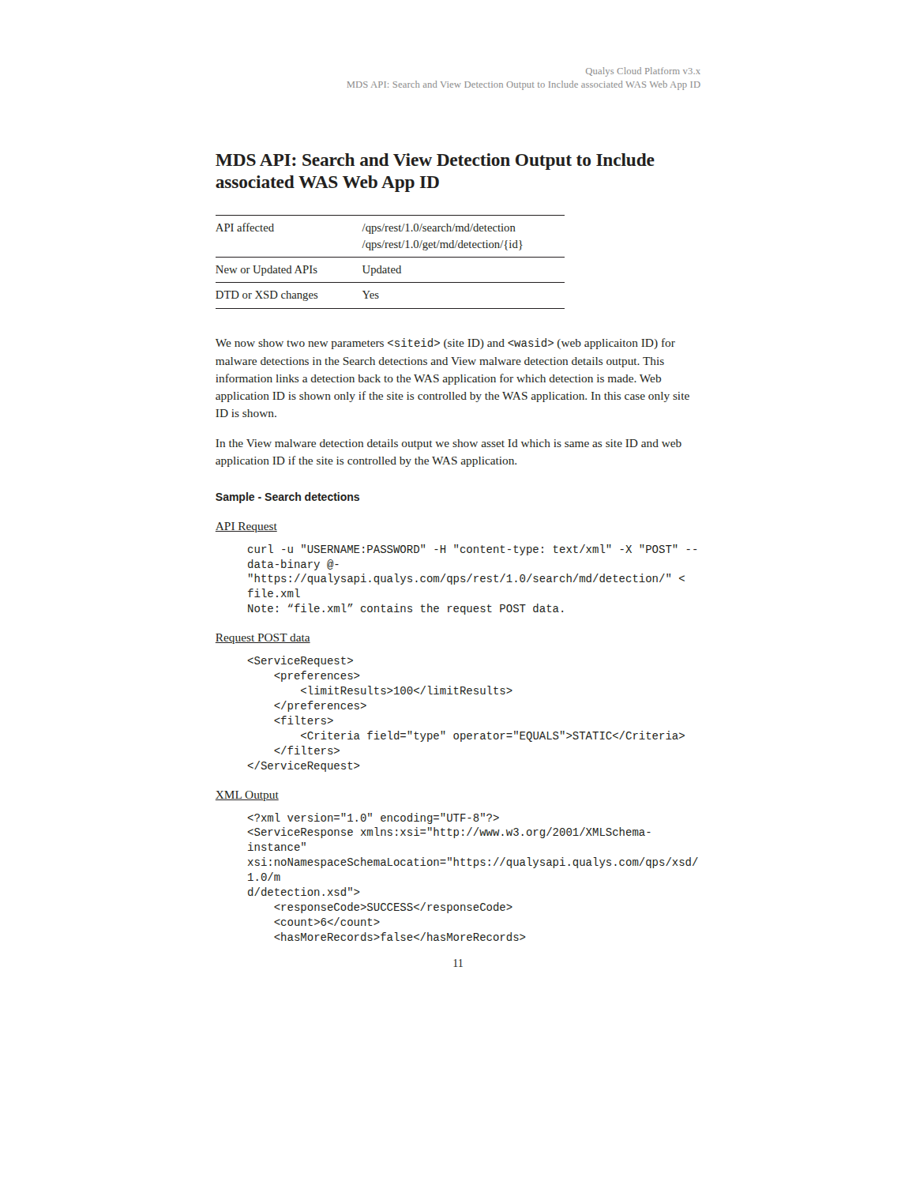Qualys Cloud Platform v3.x
MDS API: Search and View Detection Output to Include associated WAS Web App ID
MDS API: Search and View Detection Output to Include
associated WAS Web App ID
| API affected | /qps/rest/1.0/search/md/detection /qps/rest/1.0/get/md/detection/{id} |
| New or Updated APIs | Updated |
| DTD or XSD changes | Yes |
We now show two new parameters <siteid> (site ID) and <wasid> (web applicaiton ID) for malware detections in the Search detections and View malware detection details output. This information links a detection back to the WAS application for which detection is made. Web application ID is shown only if the site is controlled by the WAS application. In this case only site ID is shown.
In the View malware detection details output we show asset Id which is same as site ID and web application ID if the site is controlled by the WAS application.
Sample - Search detections
API Request
curl -u "USERNAME:PASSWORD" -H "content-type: text/xml" -X "POST" --
data-binary @-
"https://qualysapi.qualys.com/qps/rest/1.0/search/md/detection/" <
file.xml
Note: “file.xml” contains the request POST data.
Request POST data
<ServiceRequest>
    <preferences>
        <limitResults>100</limitResults>
    </preferences>
    <filters>
        <Criteria field="type" operator="EQUALS">STATIC</Criteria>
    </filters>
</ServiceRequest>
XML Output
<?xml version="1.0" encoding="UTF-8"?>
<ServiceResponse xmlns:xsi="http://www.w3.org/2001/XMLSchema-instance"
xsi:noNamespaceSchemaLocation="https://qualysapi.qualys.com/qps/xsd/1.0/m
d/detection.xsd">
    <responseCode>SUCCESS</responseCode>
    <count>6</count>
    <hasMoreRecords>false</hasMoreRecords>
11